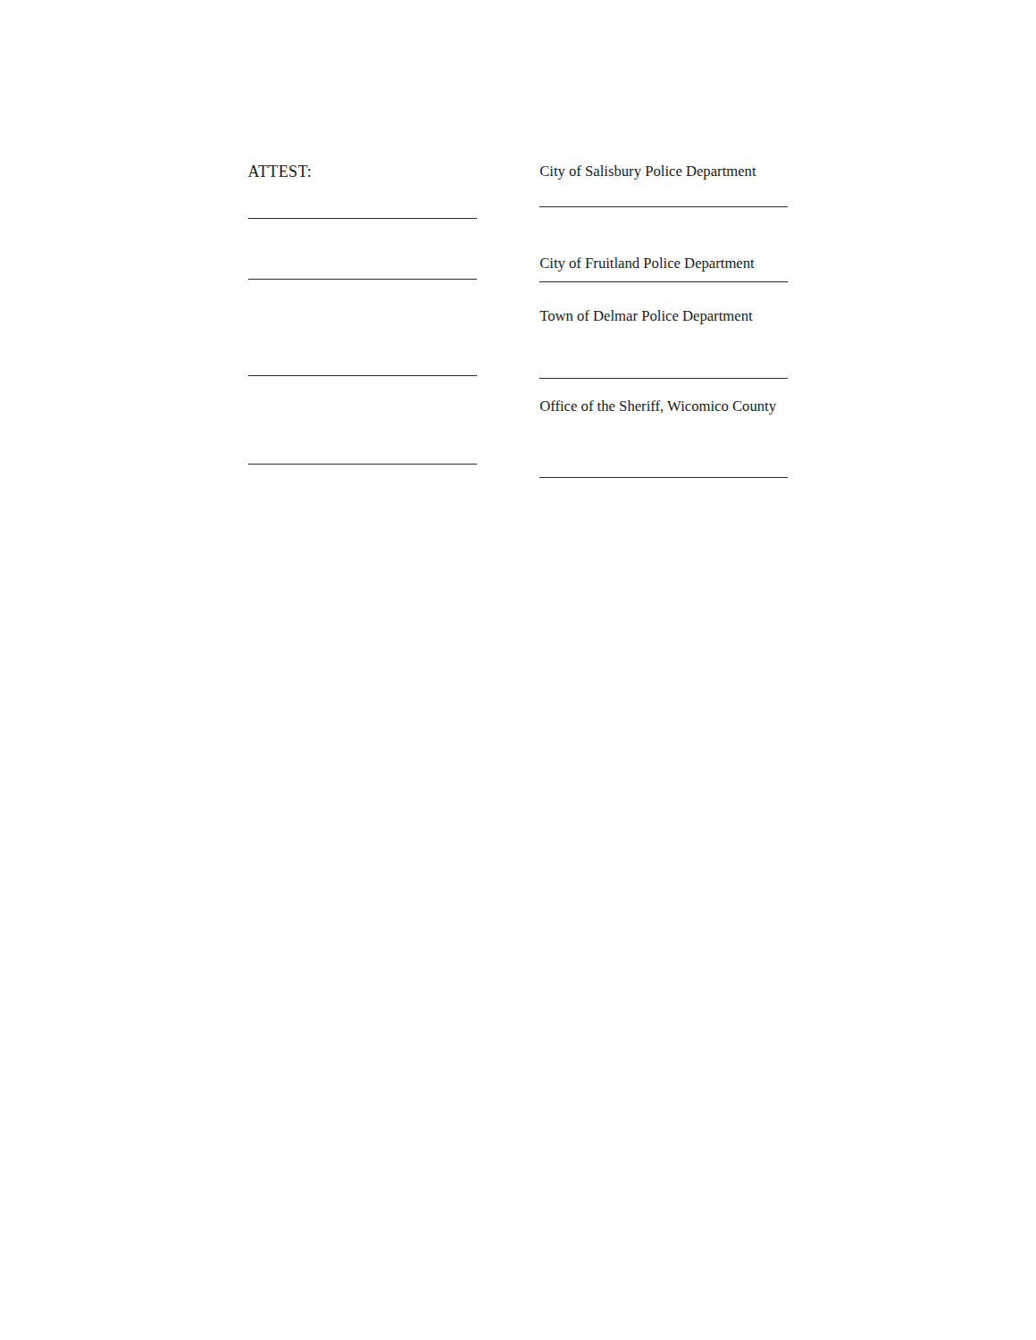| ATTEST: | | City of Salisbury Police Department |
| | | City of Fruitland Police Department |
| | | Town of Delmar Police Department |
| | | Office of the Sheriff, Wicomico County |